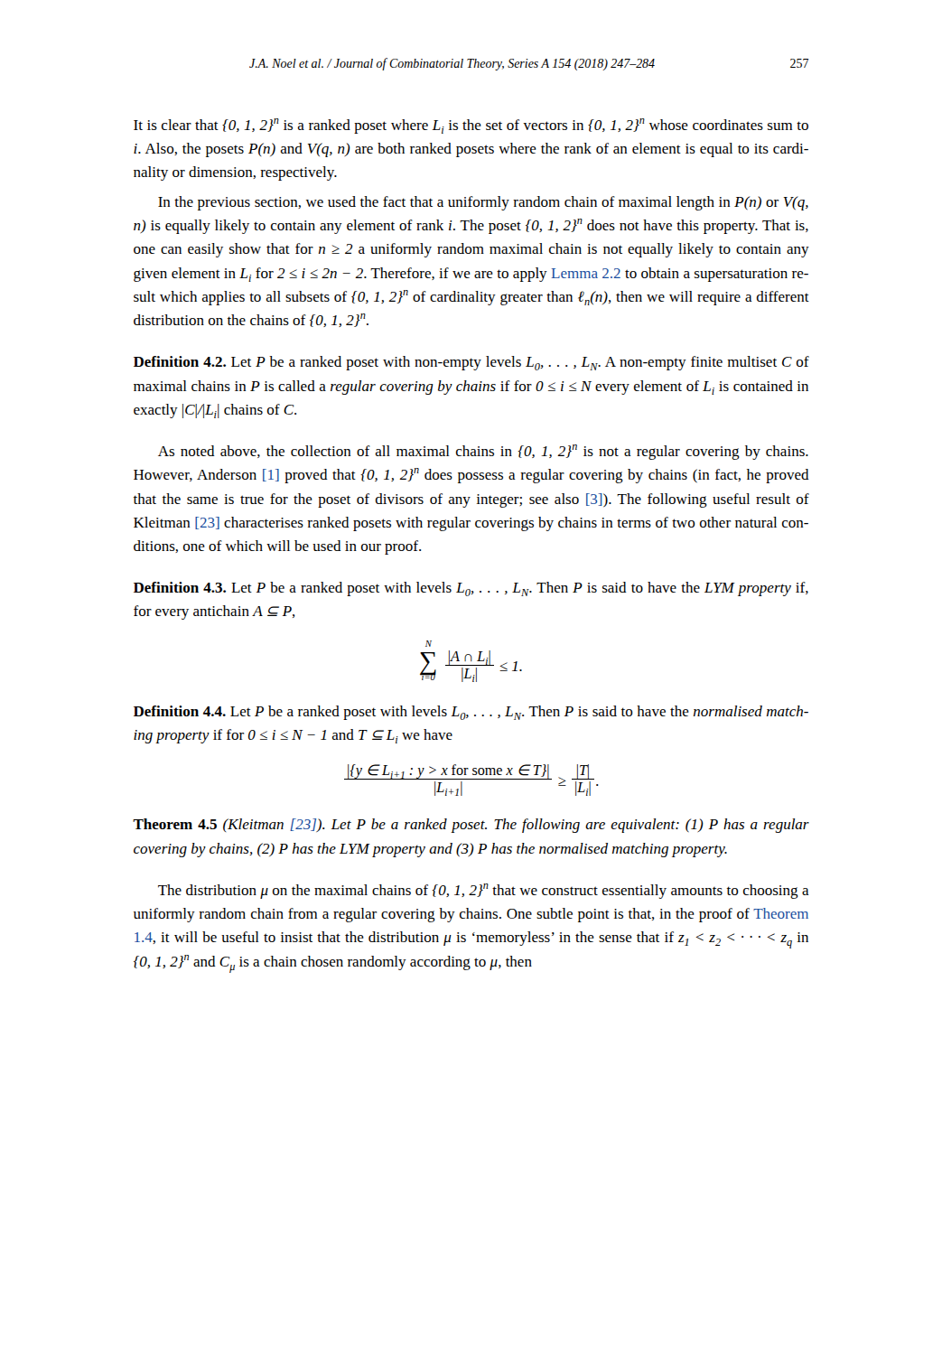J.A. Noel et al. / Journal of Combinatorial Theory, Series A 154 (2018) 247–284 257
It is clear that {0, 1, 2}n is a ranked poset where Li is the set of vectors in {0, 1, 2}n whose coordinates sum to i. Also, the posets P(n) and V(q, n) are both ranked posets where the rank of an element is equal to its cardinality or dimension, respectively.
In the previous section, we used the fact that a uniformly random chain of maximal length in P(n) or V(q, n) is equally likely to contain any element of rank i. The poset {0, 1, 2}n does not have this property. That is, one can easily show that for n ≥ 2 a uniformly random maximal chain is not equally likely to contain any given element in Li for 2 ≤ i ≤ 2n − 2. Therefore, if we are to apply Lemma 2.2 to obtain a supersaturation result which applies to all subsets of {0, 1, 2}n of cardinality greater than ℓn(n), then we will require a different distribution on the chains of {0, 1, 2}n.
Definition 4.2. Let P be a ranked poset with non-empty levels L0, . . . , LN. A non-empty finite multiset C of maximal chains in P is called a regular covering by chains if for 0 ≤ i ≤ N every element of Li is contained in exactly |C|/|Li| chains of C.
As noted above, the collection of all maximal chains in {0, 1, 2}n is not a regular covering by chains. However, Anderson [1] proved that {0, 1, 2}n does possess a regular covering by chains (in fact, he proved that the same is true for the poset of divisors of any integer; see also [3]). The following useful result of Kleitman [23] characterises ranked posets with regular coverings by chains in terms of two other natural conditions, one of which will be used in our proof.
Definition 4.3. Let P be a ranked poset with levels L0, . . . , LN. Then P is said to have the LYM property if, for every antichain A ⊆ P,
N ∑ i=0 |A ∩ Li| |Li| ≤ 1.
Definition 4.4. Let P be a ranked poset with levels L0, . . . , LN. Then P is said to have the normalised matching property if for 0 ≤ i ≤ N − 1 and T ⊆ Li we have
|{y ∈ Li+1 : y > x for some x ∈ T}| |Li+1| ≥ |T| |Li| .
Theorem 4.5 (Kleitman [23]). Let P be a ranked poset. The following are equivalent: (1) P has a regular covering by chains, (2) P has the LYM property and (3) P has the normalised matching property.
The distribution μ on the maximal chains of {0, 1, 2}n that we construct essentially amounts to choosing a uniformly random chain from a regular covering by chains. One subtle point is that, in the proof of Theorem 1.4, it will be useful to insist that the distribution μ is ‘memoryless’ in the sense that if z1 < z2 < · · · < zq in {0, 1, 2}n and Cμ is a chain chosen randomly according to μ, then